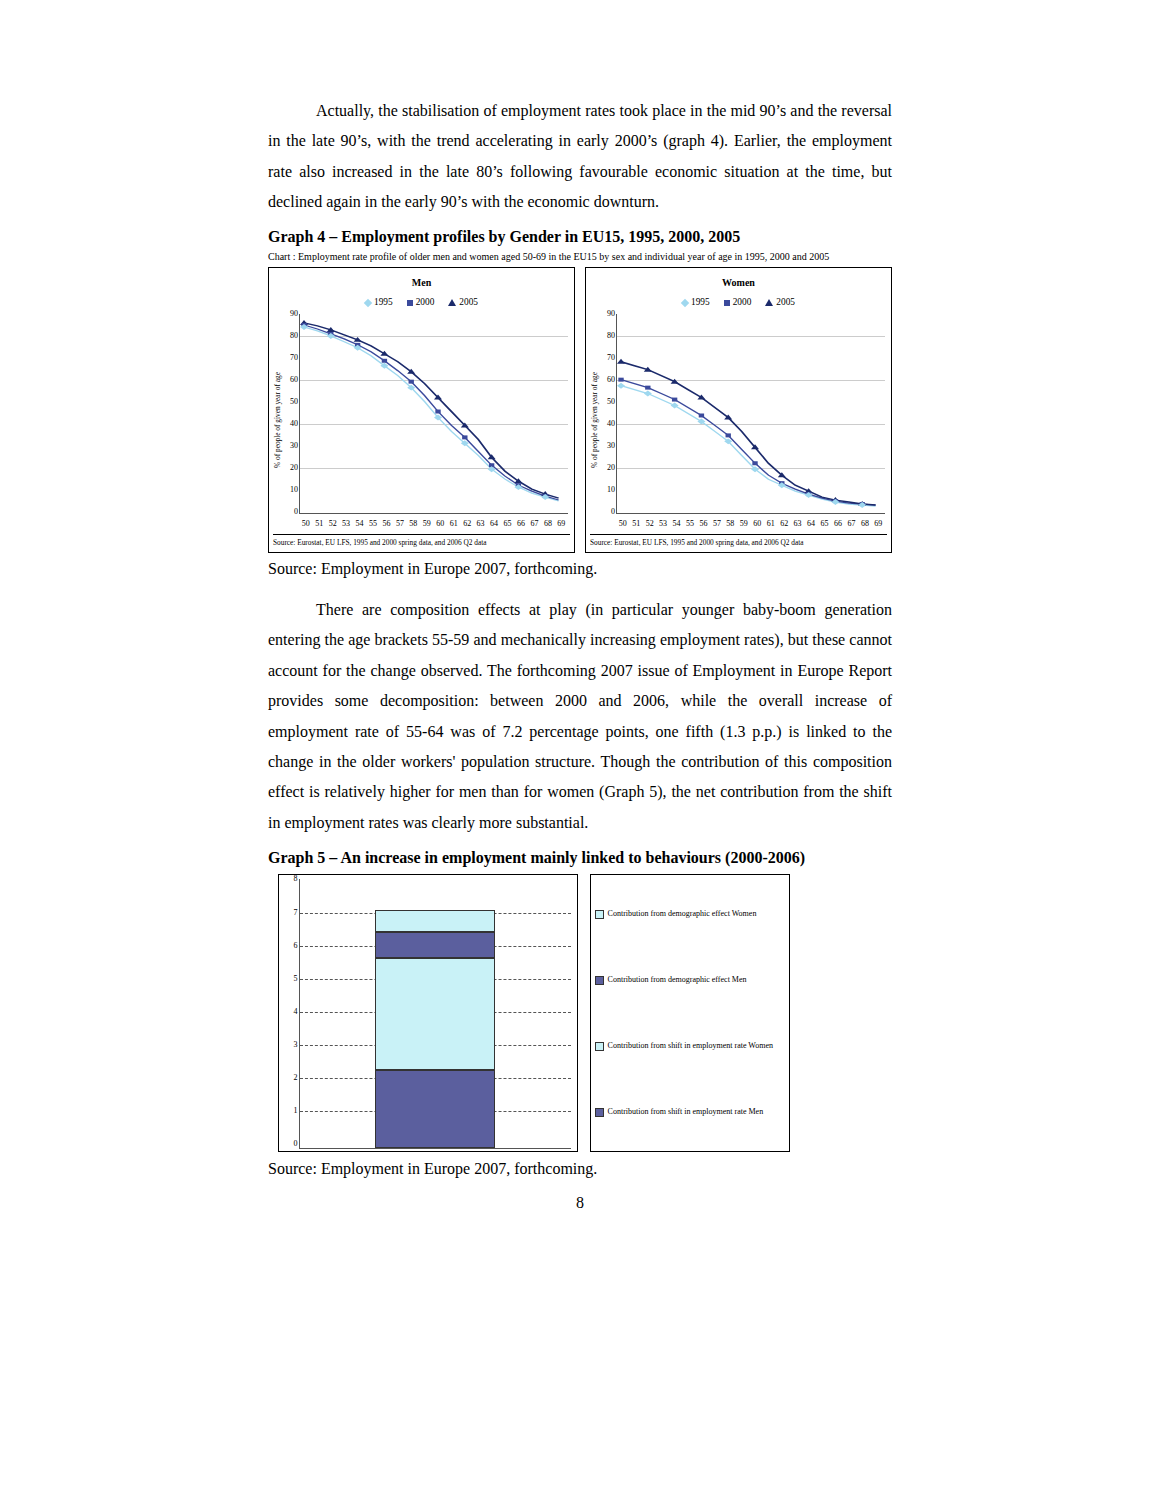Actually, the stabilisation of employment rates took place in the mid 90’s and the reversal in the late 90’s, with the trend accelerating in early 2000’s (graph 4). Earlier, the employment rate also increased in the late 80’s following favourable economic situation at the time, but declined again in the early 90’s with the economic downturn.
Graph 4 – Employment profiles by Gender in EU15, 1995, 2000, 2005
Chart : Employment rate profile of older men and women aged 50-69 in the EU15 by sex and individual year of age in 1995, 2000 and 2005
Men
1995 2000 2005
% of people of given year of age
90
80
70
60
50
40
30
20
10
0
5051525354555657585960616263646566676869
Source: Eurostat, EU LFS, 1995 and 2000 spring data, and 2006 Q2 data
Women
1995 2000 2005
% of people of given year of age
90
80
70
60
50
40
30
20
10
0
5051525354555657585960616263646566676869
Source: Eurostat, EU LFS, 1995 and 2000 spring data, and 2006 Q2 data
Source: Employment in Europe 2007, forthcoming.
There are composition effects at play (in particular younger baby-boom generation entering the age brackets 55-59 and mechanically increasing employment rates), but these cannot account for the change observed. The forthcoming 2007 issue of Employment in Europe Report provides some decomposition: between 2000 and 2006, while the overall increase of employment rate of 55-64 was of 7.2 percentage points, one fifth (1.3 p.p.) is linked to the change in the older workers' population structure. Though the contribution of this composition effect is relatively higher for men than for women (Graph 5), the net contribution from the shift in employment rates was clearly more substantial.
Graph 5 – An increase in employment mainly linked to behaviours (2000-2006)
8
7
6
5
4
3
2
1
0
Contribution from demographic effect Women
Contribution from demographic effect Men
Contribution from shift in employment rate Women
Contribution from shift in employment rate Men
Source: Employment in Europe 2007, forthcoming.
8